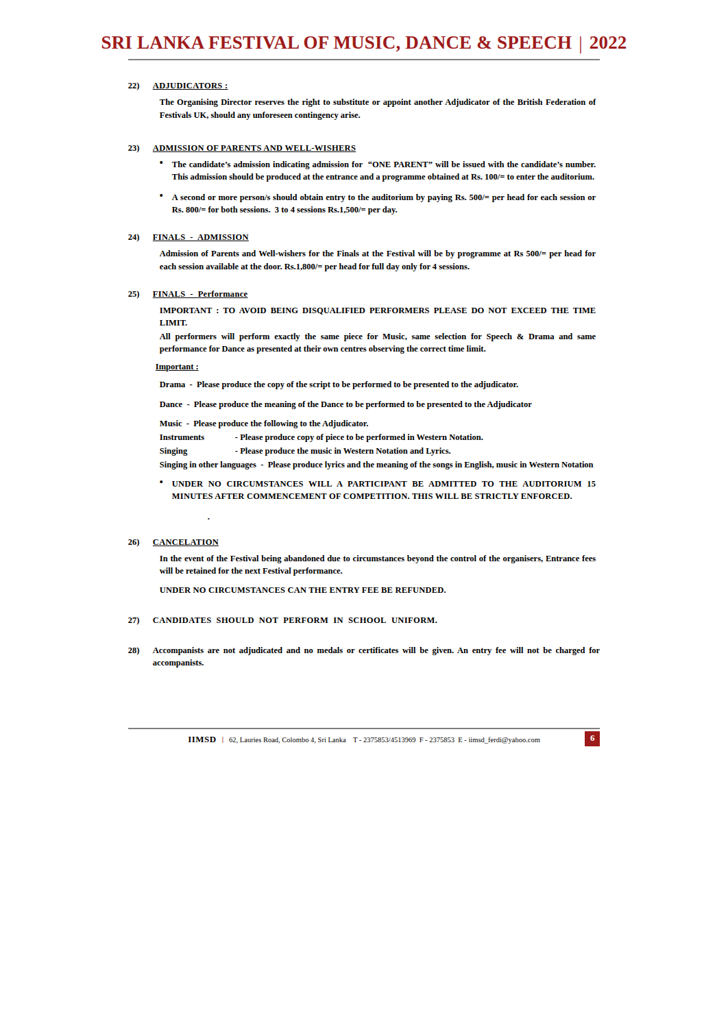SRI LANKA FESTIVAL OF MUSIC, DANCE & SPEECH | 2022
22)
ADJUDICATORS :
The Organising Director reserves the right to substitute or appoint another Adjudicator of the British Federation of Festivals UK, should any unforeseen contingency arise.
23)
ADMISSION OF PARENTS AND WELL-WISHERS
The candidate’s admission indicating admission for “ONE PARENT” will be issued with the candidate’s number. This admission should be produced at the entrance and a programme obtained at Rs. 100/= to enter the auditorium.
A second or more person/s should obtain entry to the auditorium by paying Rs. 500/= per head for each session or Rs. 800/= for both sessions. 3 to 4 sessions Rs.1,500/= per day.
24)
FINALS - ADMISSION
Admission of Parents and Well-wishers for the Finals at the Festival will be by programme at Rs 500/= per head for each session available at the door. Rs.1,800/= per head for full day only for 4 sessions.
25)
FINALS - Performance
IMPORTANT : TO AVOID BEING DISQUALIFIED PERFORMERS PLEASE DO NOT EXCEED THE TIME LIMIT.
All performers will perform exactly the same piece for Music, same selection for Speech & Drama and same performance for Dance as presented at their own centres observing the correct time limit.
Important :
Drama - Please produce the copy of the script to be performed to be presented to the adjudicator.
Dance - Please produce the meaning of the Dance to be performed to be presented to the Adjudicator
Music - Please produce the following to the Adjudicator.
Instruments- Please produce copy of piece to be performed in Western Notation.
Singing- Please produce the music in Western Notation and Lyrics.
Singing in other languages - Please produce lyrics and the meaning of the songs in English, music in Western Notation
UNDER NO CIRCUMSTANCES WILL A PARTICIPANT BE ADMITTED TO THE AUDITORIUM 15 MINUTES AFTER COMMENCEMENT OF COMPETITION. THIS WILL BE STRICTLY ENFORCED.
.
26)
CANCELATION
In the event of the Festival being abandoned due to circumstances beyond the control of the organisers, Entrance fees will be retained for the next Festival performance.
UNDER NO CIRCUMSTANCES CAN THE ENTRY FEE BE REFUNDED.
27)
CANDIDATES SHOULD NOT PERFORM IN SCHOOL UNIFORM.
28)
Accompanists are not adjudicated and no medals or certificates will be given. An entry fee will not be charged for accompanists.
IIMSD | 62, Lauries Road, Colombo 4, Sri Lanka T - 2375853/4513969 F - 2375853 E - iimsd_ferdi@yahoo.com
6